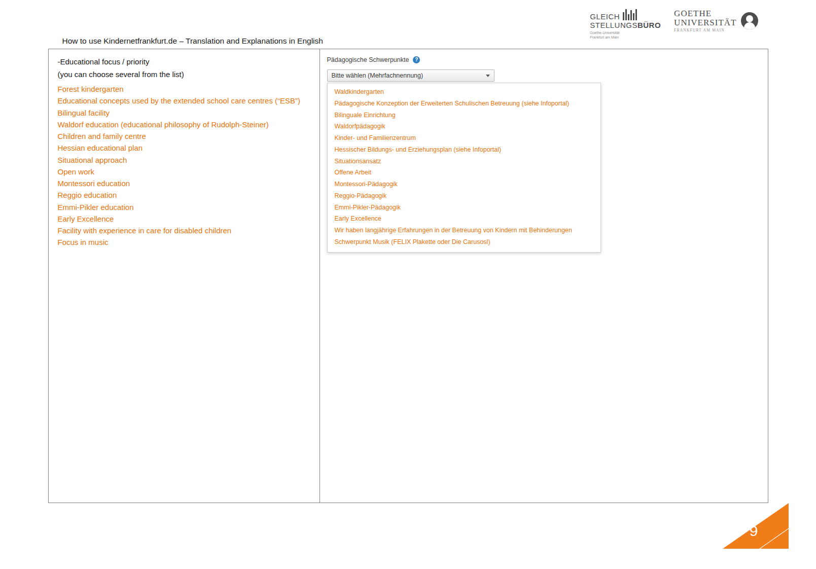How to use Kindernetfrankfurt.de – Translation and Explanations in English
GLEICH
STELLUNGSBÜRO
Goethe-Universität
Frankfurt am Main
GOETHE UNIVERSITÄT FRANKFURT AM MAIN
| -Educational focus / priority (you can choose several from the list) Forest kindergarten Educational concepts used by the extended school care centres (“ESB”) Bilingual facility Waldorf education (educational philosophy of Rudolph-Steiner) Children and family centre Hessian educational plan Situational approach Open work Montessori education Reggio education Emmi-Pikler education Early Excellence Facility with experience in care for disabled children Focus in music | fc Straße Weg Platz Pädagogische Schwerpunkte ? Bitte wählen (Mehrfachnennung) Waldkindergarten Pädagogische Konzeption der Erweiterten Schulischen Betreuung (siehe Infoportal) Bilinguale Einrichtung Waldorfpädagogik Kinder- und Familienzentrum Hessischer Bildungs- und Erziehungsplan (siehe Infoportal) Situationsansatz Offene Arbeit Montessori-Pädagogik Reggio-Pädagogik Emmi-Pikler-Pädagogik Early Excellence Wir haben langjährige Erfahrungen in der Betreuung von Kindern mit Behinderungen Schwerpunkt Musik (FELIX Plakette oder Die Carusosl) |
9